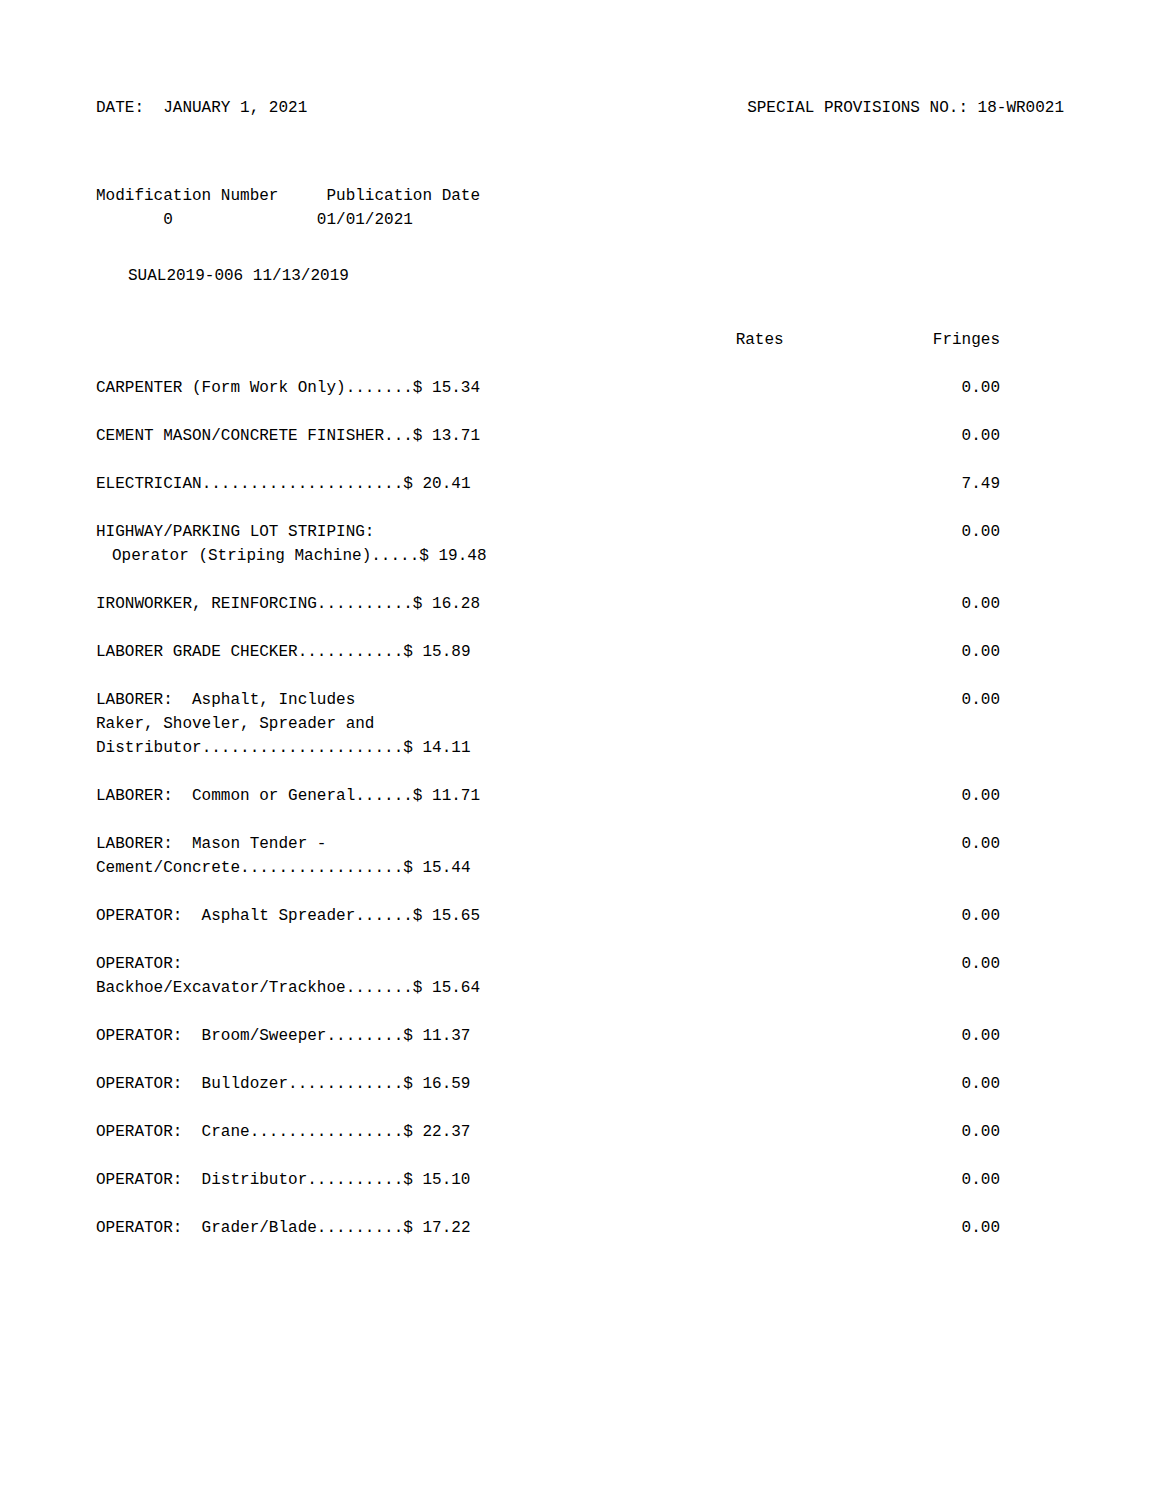DATE: JANUARY 1, 2021 SPECIAL PROVISIONS NO.: 18-WR0021
Modification Number Publication Date
0 01/01/2021
SUAL2019-006 11/13/2019
| | Rates | Fringes |
| --- | --- | --- |
| CARPENTER (Form Work Only) ....... $ 15.34 | | 0.00 |
| CEMENT MASON/CONCRETE FINISHER ... $ 13.71 | | 0.00 |
| ELECTRICIAN ..................... $ 20.41 | | 7.49 |
| HIGHWAY/PARKING LOT STRIPING: Operator (Striping Machine) ..... $ 19.48 | | 0.00 |
| IRONWORKER, REINFORCING .......... $ 16.28 | | 0.00 |
| LABORER GRADE CHECKER ........... $ 15.89 | | 0.00 |
| LABORER: Asphalt, Includes Raker, Shoveler, Spreader and Distributor ..................... $ 14.11 | | 0.00 |
| LABORER: Common or General ...... $ 11.71 | | 0.00 |
| LABORER: Mason Tender - Cement/Concrete ................. $ 15.44 | | 0.00 |
| OPERATOR: Asphalt Spreader ...... $ 15.65 | | 0.00 |
| OPERATOR: Backhoe/Excavator/Trackhoe ....... $ 15.64 | | 0.00 |
| OPERATOR: Broom/Sweeper ........ $ 11.37 | | 0.00 |
| OPERATOR: Bulldozer ............ $ 16.59 | | 0.00 |
| OPERATOR: Crane ................ $ 22.37 | | 0.00 |
| OPERATOR: Distributor .......... $ 15.10 | | 0.00 |
| OPERATOR: Grader/Blade ......... $ 17.22 | | 0.00 |